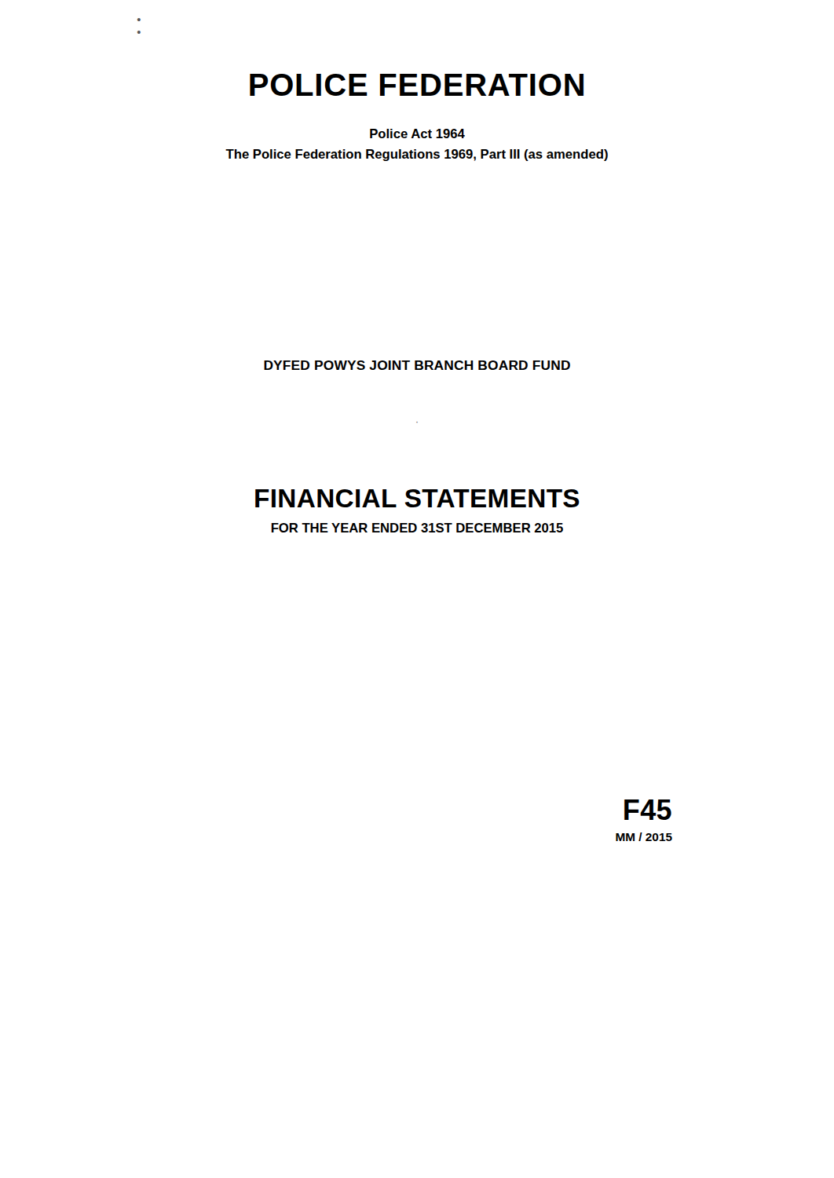• •
POLICE FEDERATION
Police Act 1964
The Police Federation Regulations 1969, Part III (as amended)
DYFED POWYS JOINT BRANCH BOARD FUND
·
FINANCIAL STATEMENTS
FOR THE YEAR ENDED 31ST DECEMBER 2015
F45
MM / 2015